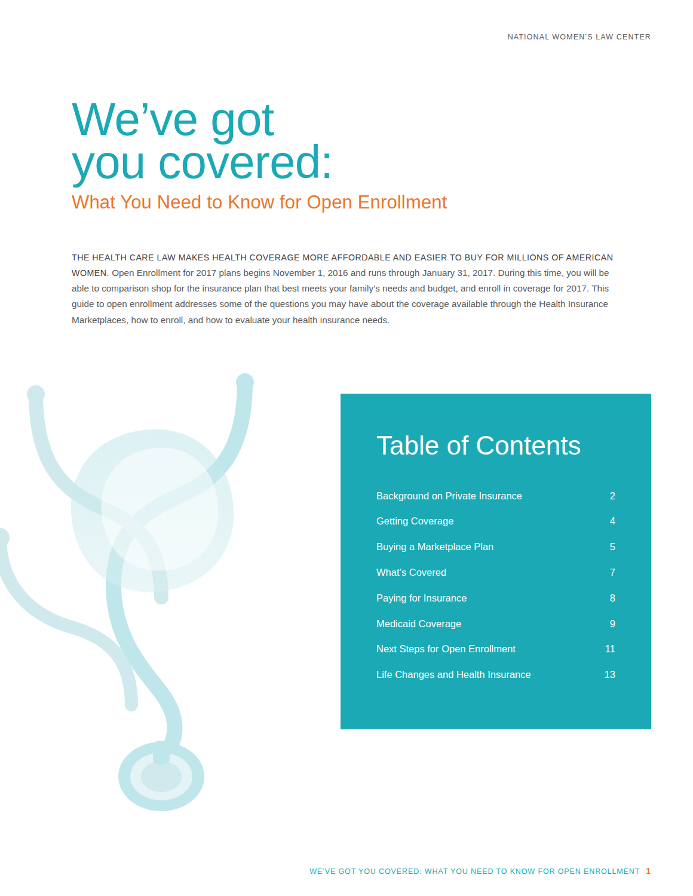National Women’s Law Center
We’ve got
you covered:
What You Need to Know for Open Enrollment
The health care law makes health coverage more affordable and easier to buy for millions of American women. Open Enrollment for 2017 plans begins November 1, 2016 and runs through January 31, 2017. During this time, you will be able to comparison shop for the insurance plan that best meets your family’s needs and budget, and enroll in coverage for 2017. This guide to open enrollment addresses some of the questions you may have about the coverage available through the Health Insurance Marketplaces, how to enroll, and how to evaluate your health insurance needs.
Table of Contents
Background on Private Insurance 2
Getting Coverage 4
Buying a Marketplace Plan 5
What’s Covered 7
Paying for Insurance 8
Medicaid Coverage 9
Next Steps for Open Enrollment 11
Life Changes and Health Insurance 13
We’ve Got You Covered: What You Need to Know for Open Enrollment 1